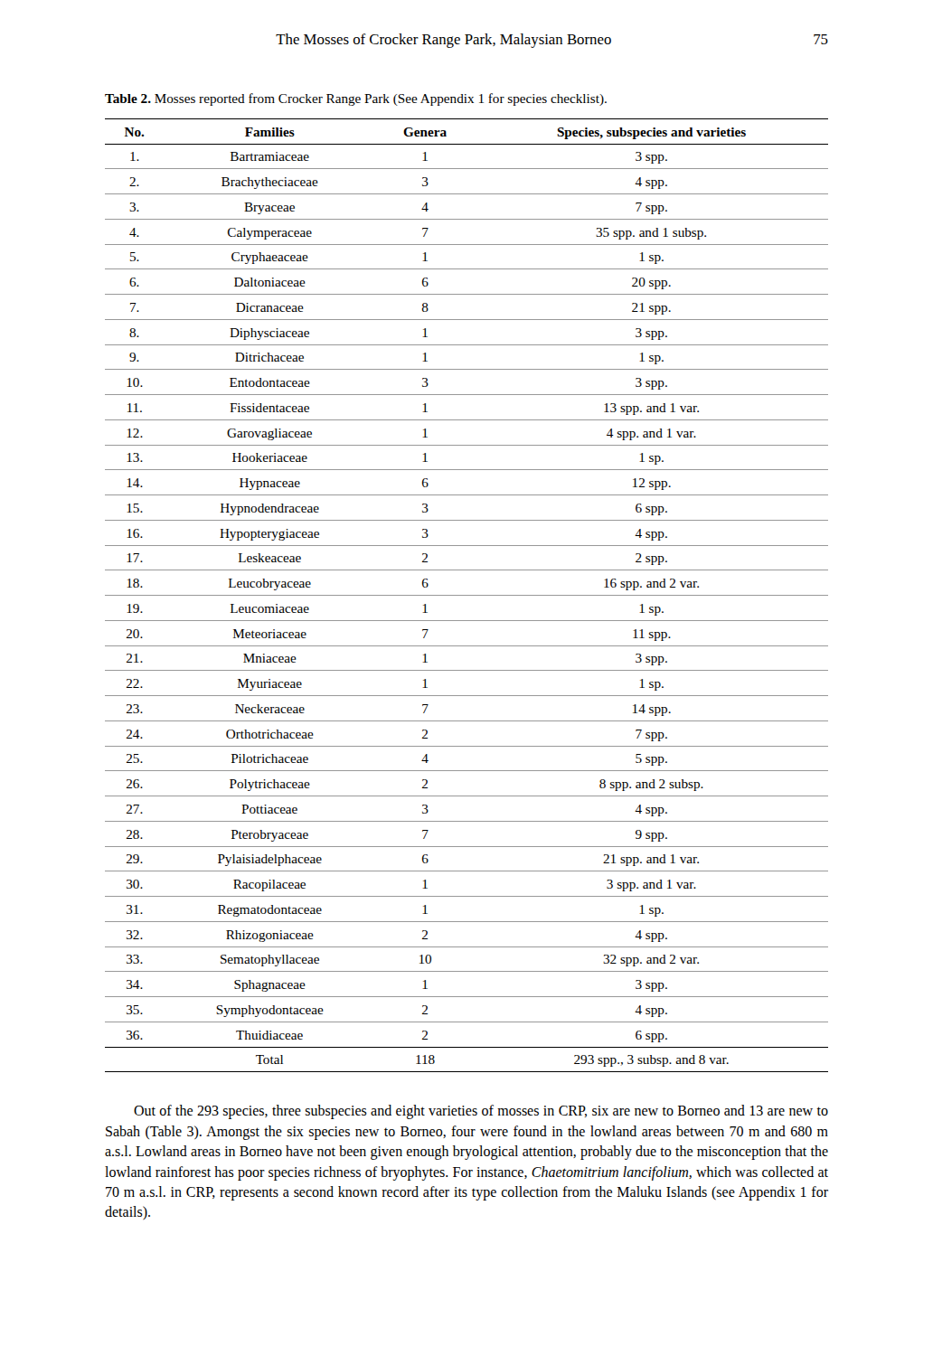The Mosses of Crocker Range Park, Malaysian Borneo
75
Table 2. Mosses reported from Crocker Range Park (See Appendix 1 for species checklist).
| No. | Families | Genera | Species, subspecies and varieties |
| --- | --- | --- | --- |
| 1. | Bartramiaceae | 1 | 3 spp. |
| 2. | Brachytheciaceae | 3 | 4 spp. |
| 3. | Bryaceae | 4 | 7 spp. |
| 4. | Calymperaceae | 7 | 35 spp. and 1 subsp. |
| 5. | Cryphaeaceae | 1 | 1 sp. |
| 6. | Daltoniaceae | 6 | 20 spp. |
| 7. | Dicranaceae | 8 | 21 spp. |
| 8. | Diphysciaceae | 1 | 3 spp. |
| 9. | Ditrichaceae | 1 | 1 sp. |
| 10. | Entodontaceae | 3 | 3 spp. |
| 11. | Fissidentaceae | 1 | 13 spp. and 1 var. |
| 12. | Garovagliaceae | 1 | 4 spp. and 1 var. |
| 13. | Hookeriaceae | 1 | 1 sp. |
| 14. | Hypnaceae | 6 | 12 spp. |
| 15. | Hypnodendraceae | 3 | 6 spp. |
| 16. | Hypopterygiaceae | 3 | 4 spp. |
| 17. | Leskeaceae | 2 | 2 spp. |
| 18. | Leucobryaceae | 6 | 16 spp. and 2 var. |
| 19. | Leucomiaceae | 1 | 1 sp. |
| 20. | Meteoriaceae | 7 | 11 spp. |
| 21. | Mniaceae | 1 | 3 spp. |
| 22. | Myuriaceae | 1 | 1 sp. |
| 23. | Neckeraceae | 7 | 14 spp. |
| 24. | Orthotrichaceae | 2 | 7 spp. |
| 25. | Pilotrichaceae | 4 | 5 spp. |
| 26. | Polytrichaceae | 2 | 8 spp. and 2 subsp. |
| 27. | Pottiaceae | 3 | 4 spp. |
| 28. | Pterobryaceae | 7 | 9 spp. |
| 29. | Pylaisiadelphaceae | 6 | 21 spp. and 1 var. |
| 30. | Racopilaceae | 1 | 3 spp. and 1 var. |
| 31. | Regmatodontaceae | 1 | 1 sp. |
| 32. | Rhizogoniaceae | 2 | 4 spp. |
| 33. | Sematophyllaceae | 10 | 32 spp. and 2 var. |
| 34. | Sphagnaceae | 1 | 3 spp. |
| 35. | Symphyodontaceae | 2 | 4 spp. |
| 36. | Thuidiaceae | 2 | 6 spp. |
| | Total | 118 | 293 spp., 3 subsp. and 8 var. |
Out of the 293 species, three subspecies and eight varieties of mosses in CRP, six are new to Borneo and 13 are new to Sabah (Table 3). Amongst the six species new to Borneo, four were found in the lowland areas between 70 m and 680 m a.s.l. Lowland areas in Borneo have not been given enough bryological attention, probably due to the misconception that the lowland rainforest has poor species richness of bryophytes. For instance, Chaetomitrium lancifolium, which was collected at 70 m a.s.l. in CRP, represents a second known record after its type collection from the Maluku Islands (see Appendix 1 for details).